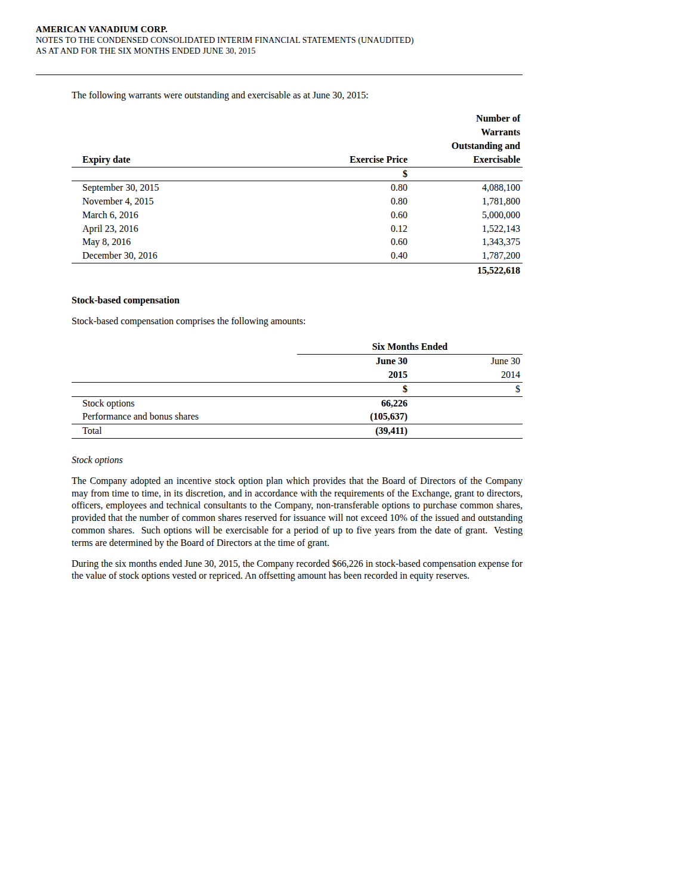AMERICAN VANADIUM CORP.
NOTES TO THE CONDENSED CONSOLIDATED INTERIM FINANCIAL STATEMENTS (UNAUDITED)
AS AT AND FOR THE SIX MONTHS ENDED JUNE 30, 2015
The following warrants were outstanding and exercisable as at June 30, 2015:
| | | Number of |
| --- | --- | --- |
| | | Warrants |
| | | Outstanding and |
| Expiry date | Exercise Price | Exercisable |
| | $ | |
| September 30, 2015 | 0.80 | 4,088,100 |
| November 4, 2015 | 0.80 | 1,781,800 |
| March 6, 2016 | 0.60 | 5,000,000 |
| April 23, 2016 | 0.12 | 1,522,143 |
| May 8, 2016 | 0.60 | 1,343,375 |
| December 30, 2016 | 0.40 | 1,787,200 |
| | | 15,522,618 |
Stock-based compensation
Stock-based compensation comprises the following amounts:
| | Six Months Ended |
| | June 30 | June 30 |
| | 2015 | 2014 |
| | $ | $ |
| Stock options | 66,226 | |
| Performance and bonus shares | (105,637) | |
| Total | (39,411) | |
Stock options
The Company adopted an incentive stock option plan which provides that the Board of Directors of the Company may from time to time, in its discretion, and in accordance with the requirements of the Exchange, grant to directors, officers, employees and technical consultants to the Company, non-transferable options to purchase common shares, provided that the number of common shares reserved for issuance will not exceed 10% of the issued and outstanding common shares. Such options will be exercisable for a period of up to five years from the date of grant. Vesting terms are determined by the Board of Directors at the time of grant.
During the six months ended June 30, 2015, the Company recorded $66,226 in stock-based compensation expense for the value of stock options vested or repriced. An offsetting amount has been recorded in equity reserves.